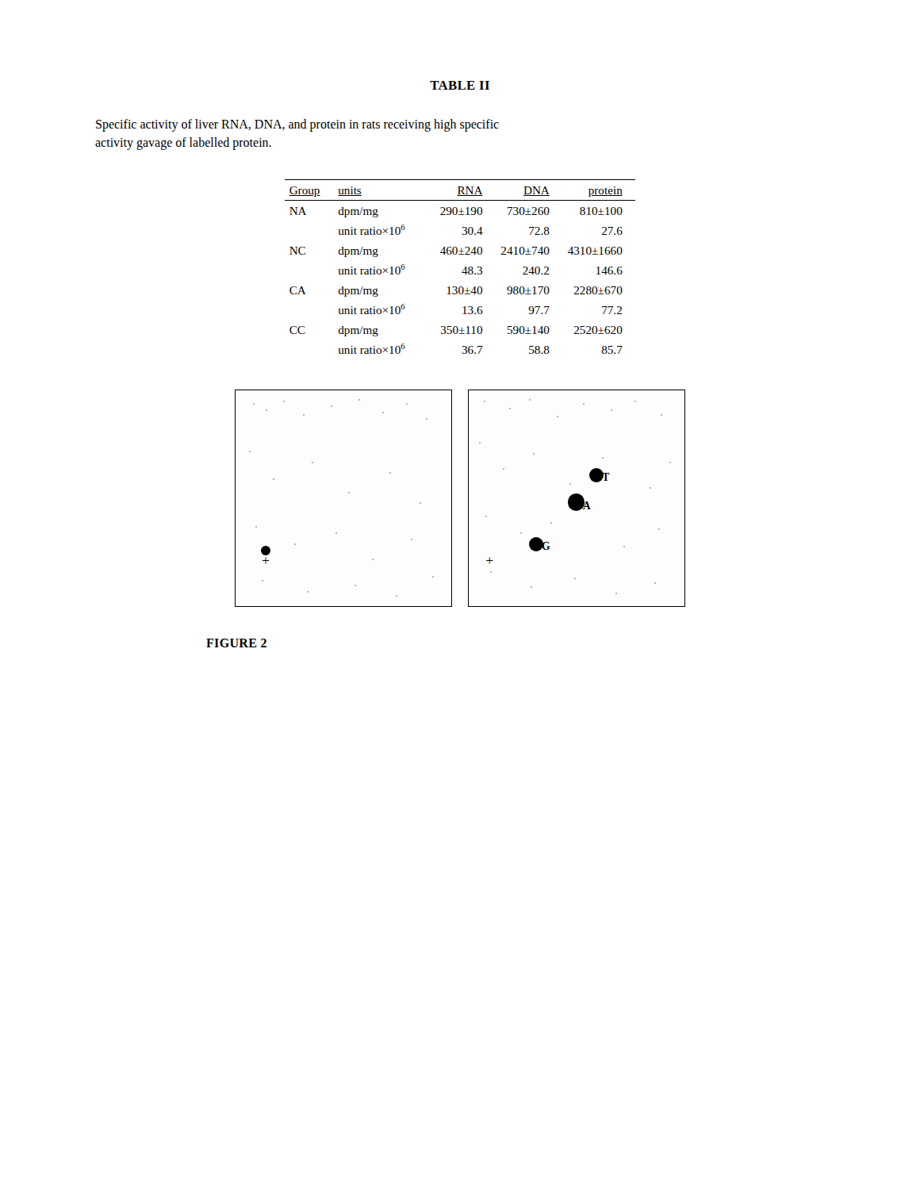TABLE II
Specific activity of liver RNA, DNA, and protein in rats receiving high specific activity gavage of labelled protein.
| Group | units | RNA | DNA | protein |
| --- | --- | --- | --- | --- |
| NA | dpm/mg | 290±190 | 730±260 | 810±100 |
| | unit ratio×10 6 | 30.4 | 72.8 | 27.6 |
| NC | dpm/mg | 460±240 | 2410±740 | 4310±1660 |
| | unit ratio×10 6 | 48.3 | 240.2 | 146.6 |
| CA | dpm/mg | 130±40 | 980±170 | 2280±670 |
| | unit ratio×10 6 | 13.6 | 97.7 | 77.2 |
| CC | dpm/mg | 350±110 | 590±140 | 2520±620 |
| | unit ratio×10 6 | 36.7 | 58.8 | 85.7 |
+
+ T A G
FIGURE 2